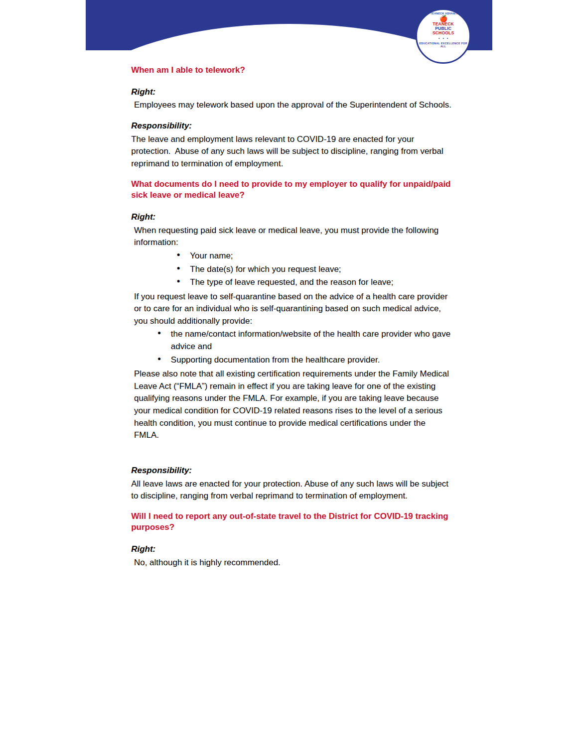THE TEANECK ADVANTAGE
🍎
TEANECK
PUBLIC
SCHOOLS
• • •
EDUCATIONAL EXCELLENCE FOR ALL
When am I able to telework?
Right:
Employees may telework based upon the approval of the Superintendent of Schools.
Responsibility:
The leave and employment laws relevant to COVID-19 are enacted for your protection. Abuse of any such laws will be subject to discipline, ranging from verbal reprimand to termination of employment.
What documents do I need to provide to my employer to qualify for unpaid/paid sick leave or medical leave?
Right:
When requesting paid sick leave or medical leave, you must provide the following information:
Your name;
The date(s) for which you request leave;
The type of leave requested, and the reason for leave;
If you request leave to self-quarantine based on the advice of a health care provider or to care for an individual who is self-quarantining based on such medical advice, you should additionally provide:
the name/contact information/website of the health care provider who gave advice and
Supporting documentation from the healthcare provider.
Please also note that all existing certification requirements under the Family Medical Leave Act (“FMLA”) remain in effect if you are taking leave for one of the existing qualifying reasons under the FMLA. For example, if you are taking leave because your medical condition for COVID-19 related reasons rises to the level of a serious health condition, you must continue to provide medical certifications under the FMLA.
Responsibility:
All leave laws are enacted for your protection. Abuse of any such laws will be subject to discipline, ranging from verbal reprimand to termination of employment.
Will I need to report any out-of-state travel to the District for COVID-19 tracking purposes?
Right:
No, although it is highly recommended.